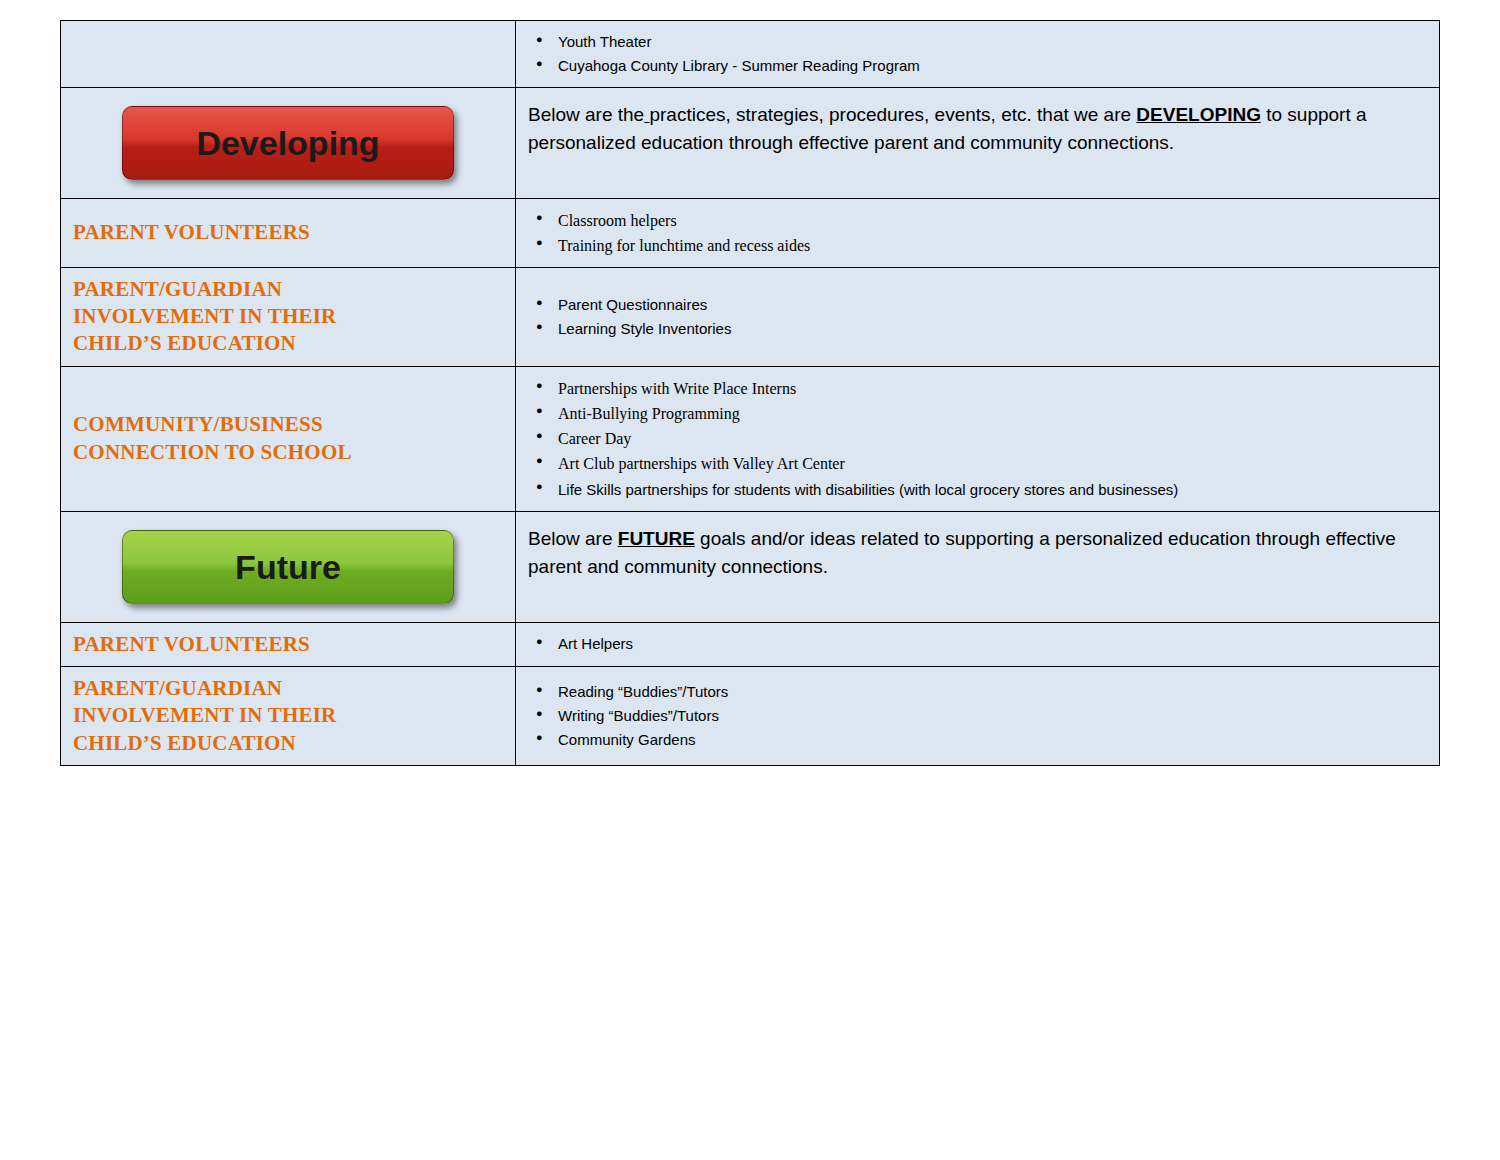| | Youth Theater Cuyahoga County Library - Summer Reading Program |
| Developing | Below are the practices, strategies, procedures, events, etc. that we are DEVELOPING to support a personalized education through effective parent and community connections. |
| PARENT VOLUNTEERS | Classroom helpers Training for lunchtime and recess aides |
| PARENT/GUARDIAN INVOLVEMENT IN THEIR CHILD’S EDUCATION | Parent Questionnaires Learning Style Inventories |
| COMMUNITY/BUSINESS CONNECTION TO SCHOOL | Partnerships with Write Place Interns Anti-Bullying Programming Career Day Art Club partnerships with Valley Art Center Life Skills partnerships for students with disabilities (with local grocery stores and businesses) |
| Future | Below are FUTURE goals and/or ideas related to supporting a personalized education through effective parent and community connections. |
| PARENT VOLUNTEERS | Art Helpers |
| PARENT/GUARDIAN INVOLVEMENT IN THEIR CHILD’S EDUCATION | Reading “Buddies”/Tutors Writing “Buddies”/Tutors Community Gardens |